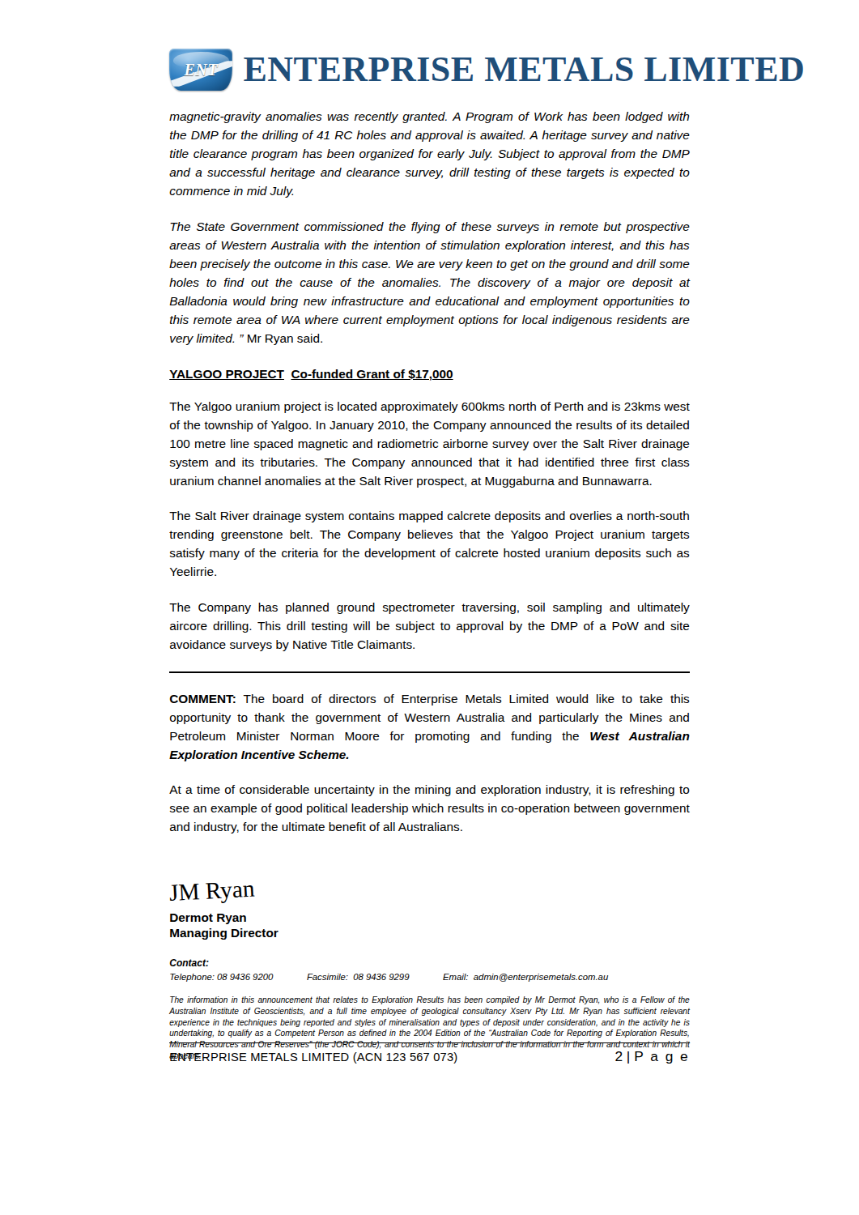ENT
ENTERPRISE METALS LIMITED
magnetic-gravity anomalies was recently granted. A Program of Work has been lodged with the DMP for the drilling of 41 RC holes and approval is awaited. A heritage survey and native title clearance program has been organized for early July. Subject to approval from the DMP and a successful heritage and clearance survey, drill testing of these targets is expected to commence in mid July.
The State Government commissioned the flying of these surveys in remote but prospective areas of Western Australia with the intention of stimulation exploration interest, and this has been precisely the outcome in this case. We are very keen to get on the ground and drill some holes to find out the cause of the anomalies. The discovery of a major ore deposit at Balladonia would bring new infrastructure and educational and employment opportunities to this remote area of WA where current employment options for local indigenous residents are very limited. ” Mr Ryan said.
YALGOO PROJECT Co-funded Grant of $17,000
The Yalgoo uranium project is located approximately 600kms north of Perth and is 23kms west of the township of Yalgoo. In January 2010, the Company announced the results of its detailed 100 metre line spaced magnetic and radiometric airborne survey over the Salt River drainage system and its tributaries. The Company announced that it had identified three first class uranium channel anomalies at the Salt River prospect, at Muggaburna and Bunnawarra.
The Salt River drainage system contains mapped calcrete deposits and overlies a north-south trending greenstone belt. The Company believes that the Yalgoo Project uranium targets satisfy many of the criteria for the development of calcrete hosted uranium deposits such as Yeelirrie.
The Company has planned ground spectrometer traversing, soil sampling and ultimately aircore drilling. This drill testing will be subject to approval by the DMP of a PoW and site avoidance surveys by Native Title Claimants.
COMMENT: The board of directors of Enterprise Metals Limited would like to take this opportunity to thank the government of Western Australia and particularly the Mines and Petroleum Minister Norman Moore for promoting and funding the West Australian Exploration Incentive Scheme.
At a time of considerable uncertainty in the mining and exploration industry, it is refreshing to see an example of good political leadership which results in co-operation between government and industry, for the ultimate benefit of all Australians.
JM Ryan
Dermot Ryan
Managing Director
Contact:
Telephone: 08 9436 9200 Facsimile: 08 9436 9299 Email: admin@enterprisemetals.com.au
The information in this announcement that relates to Exploration Results has been compiled by Mr Dermot Ryan, who is a Fellow of the Australian Institute of Geoscientists, and a full time employee of geological consultancy Xserv Pty Ltd. Mr Ryan has sufficient relevant experience in the techniques being reported and styles of mineralisation and types of deposit under consideration, and in the activity he is undertaking, to qualify as a Competent Person as defined in the 2004 Edition of the “Australian Code for Reporting of Exploration Results, Mineral Resources and Ore Reserves” (the JORC Code), and consents to the inclusion of the information in the form and context in which it appears.
ENTERPRISE METALS LIMITED (ACN 123 567 073)
2 | P a g e